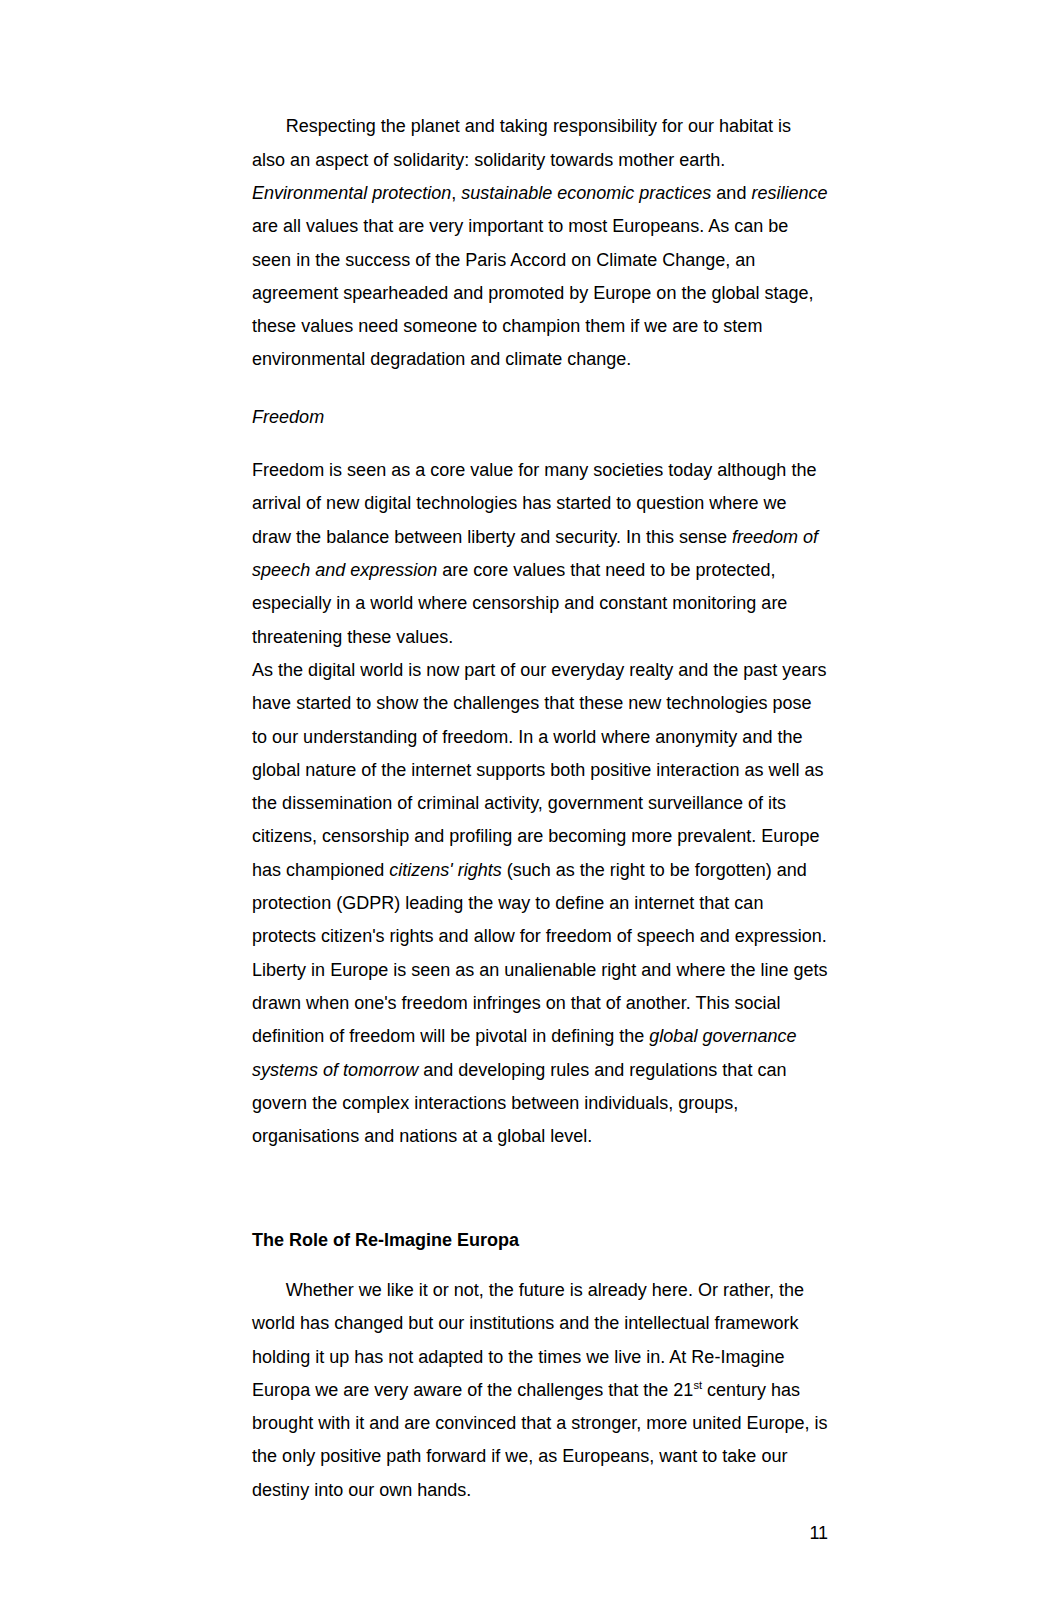Respecting the planet and taking responsibility for our habitat is also an aspect of solidarity: solidarity towards mother earth. Environmental protection, sustainable economic practices and resilience are all values that are very important to most Europeans. As can be seen in the success of the Paris Accord on Climate Change, an agreement spearheaded and promoted by Europe on the global stage, these values need someone to champion them if we are to stem environmental degradation and climate change.
Freedom
Freedom is seen as a core value for many societies today although the arrival of new digital technologies has started to question where we draw the balance between liberty and security. In this sense freedom of speech and expression are core values that need to be protected, especially in a world where censorship and constant monitoring are threatening these values.
As the digital world is now part of our everyday realty and the past years have started to show the challenges that these new technologies pose to our understanding of freedom. In a world where anonymity and the global nature of the internet supports both positive interaction as well as the dissemination of criminal activity, government surveillance of its citizens, censorship and profiling are becoming more prevalent. Europe has championed citizens' rights (such as the right to be forgotten) and protection (GDPR) leading the way to define an internet that can protects citizen's rights and allow for freedom of speech and expression. Liberty in Europe is seen as an unalienable right and where the line gets drawn when one's freedom infringes on that of another. This social definition of freedom will be pivotal in defining the global governance systems of tomorrow and developing rules and regulations that can govern the complex interactions between individuals, groups, organisations and nations at a global level.
The Role of Re-Imagine Europa
Whether we like it or not, the future is already here. Or rather, the world has changed but our institutions and the intellectual framework holding it up has not adapted to the times we live in. At Re-Imagine Europa we are very aware of the challenges that the 21st century has brought with it and are convinced that a stronger, more united Europe, is the only positive path forward if we, as Europeans, want to take our destiny into our own hands.
11